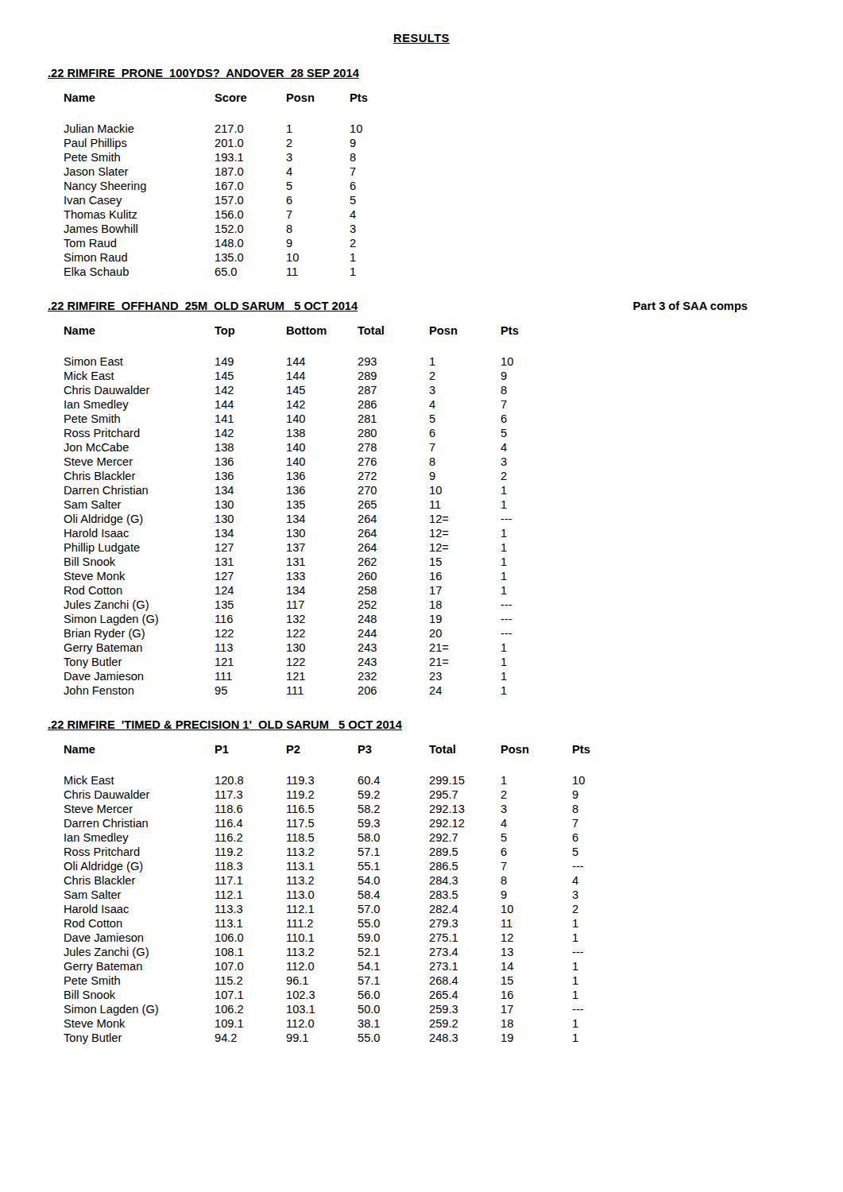RESULTS
.22 RIMFIRE PRONE 100YDS? ANDOVER 28 SEP 2014
| Name | Score | Posn | Pts |
| --- | --- | --- | --- |
| Julian Mackie | 217.0 | 1 | 10 |
| Paul Phillips | 201.0 | 2 | 9 |
| Pete Smith | 193.1 | 3 | 8 |
| Jason Slater | 187.0 | 4 | 7 |
| Nancy Sheering | 167.0 | 5 | 6 |
| Ivan Casey | 157.0 | 6 | 5 |
| Thomas Kulitz | 156.0 | 7 | 4 |
| James Bowhill | 152.0 | 8 | 3 |
| Tom Raud | 148.0 | 9 | 2 |
| Simon Raud | 135.0 | 10 | 1 |
| Elka Schaub | 65.0 | 11 | 1 |
.22 RIMFIRE OFFHAND 25M OLD SARUM 5 OCT 2014
Part 3 of SAA comps
| Name | Top | Bottom | Total | Posn | Pts |
| --- | --- | --- | --- | --- | --- |
| Simon East | 149 | 144 | 293 | 1 | 10 |
| Mick East | 145 | 144 | 289 | 2 | 9 |
| Chris Dauwalder | 142 | 145 | 287 | 3 | 8 |
| Ian Smedley | 144 | 142 | 286 | 4 | 7 |
| Pete Smith | 141 | 140 | 281 | 5 | 6 |
| Ross Pritchard | 142 | 138 | 280 | 6 | 5 |
| Jon McCabe | 138 | 140 | 278 | 7 | 4 |
| Steve Mercer | 136 | 140 | 276 | 8 | 3 |
| Chris Blackler | 136 | 136 | 272 | 9 | 2 |
| Darren Christian | 134 | 136 | 270 | 10 | 1 |
| Sam Salter | 130 | 135 | 265 | 11 | 1 |
| Oli Aldridge (G) | 130 | 134 | 264 | 12= | --- |
| Harold Isaac | 134 | 130 | 264 | 12= | 1 |
| Phillip Ludgate | 127 | 137 | 264 | 12= | 1 |
| Bill Snook | 131 | 131 | 262 | 15 | 1 |
| Steve Monk | 127 | 133 | 260 | 16 | 1 |
| Rod Cotton | 124 | 134 | 258 | 17 | 1 |
| Jules Zanchi (G) | 135 | 117 | 252 | 18 | --- |
| Simon Lagden (G) | 116 | 132 | 248 | 19 | --- |
| Brian Ryder (G) | 122 | 122 | 244 | 20 | --- |
| Gerry Bateman | 113 | 130 | 243 | 21= | 1 |
| Tony Butler | 121 | 122 | 243 | 21= | 1 |
| Dave Jamieson | 111 | 121 | 232 | 23 | 1 |
| John Fenston | 95 | 111 | 206 | 24 | 1 |
.22 RIMFIRE 'TIMED & PRECISION 1' OLD SARUM 5 OCT 2014
| Name | P1 | P2 | P3 | Total | Posn | Pts |
| --- | --- | --- | --- | --- | --- | --- |
| Mick East | 120.8 | 119.3 | 60.4 | 299.15 | 1 | 10 |
| Chris Dauwalder | 117.3 | 119.2 | 59.2 | 295.7 | 2 | 9 |
| Steve Mercer | 118.6 | 116.5 | 58.2 | 292.13 | 3 | 8 |
| Darren Christian | 116.4 | 117.5 | 59.3 | 292.12 | 4 | 7 |
| Ian Smedley | 116.2 | 118.5 | 58.0 | 292.7 | 5 | 6 |
| Ross Pritchard | 119.2 | 113.2 | 57.1 | 289.5 | 6 | 5 |
| Oli Aldridge (G) | 118.3 | 113.1 | 55.1 | 286.5 | 7 | --- |
| Chris Blackler | 117.1 | 113.2 | 54.0 | 284.3 | 8 | 4 |
| Sam Salter | 112.1 | 113.0 | 58.4 | 283.5 | 9 | 3 |
| Harold Isaac | 113.3 | 112.1 | 57.0 | 282.4 | 10 | 2 |
| Rod Cotton | 113.1 | 111.2 | 55.0 | 279.3 | 11 | 1 |
| Dave Jamieson | 106.0 | 110.1 | 59.0 | 275.1 | 12 | 1 |
| Jules Zanchi (G) | 108.1 | 113.2 | 52.1 | 273.4 | 13 | --- |
| Gerry Bateman | 107.0 | 112.0 | 54.1 | 273.1 | 14 | 1 |
| Pete Smith | 115.2 | 96.1 | 57.1 | 268.4 | 15 | 1 |
| Bill Snook | 107.1 | 102.3 | 56.0 | 265.4 | 16 | 1 |
| Simon Lagden (G) | 106.2 | 103.1 | 50.0 | 259.3 | 17 | --- |
| Steve Monk | 109.1 | 112.0 | 38.1 | 259.2 | 18 | 1 |
| Tony Butler | 94.2 | 99.1 | 55.0 | 248.3 | 19 | 1 |